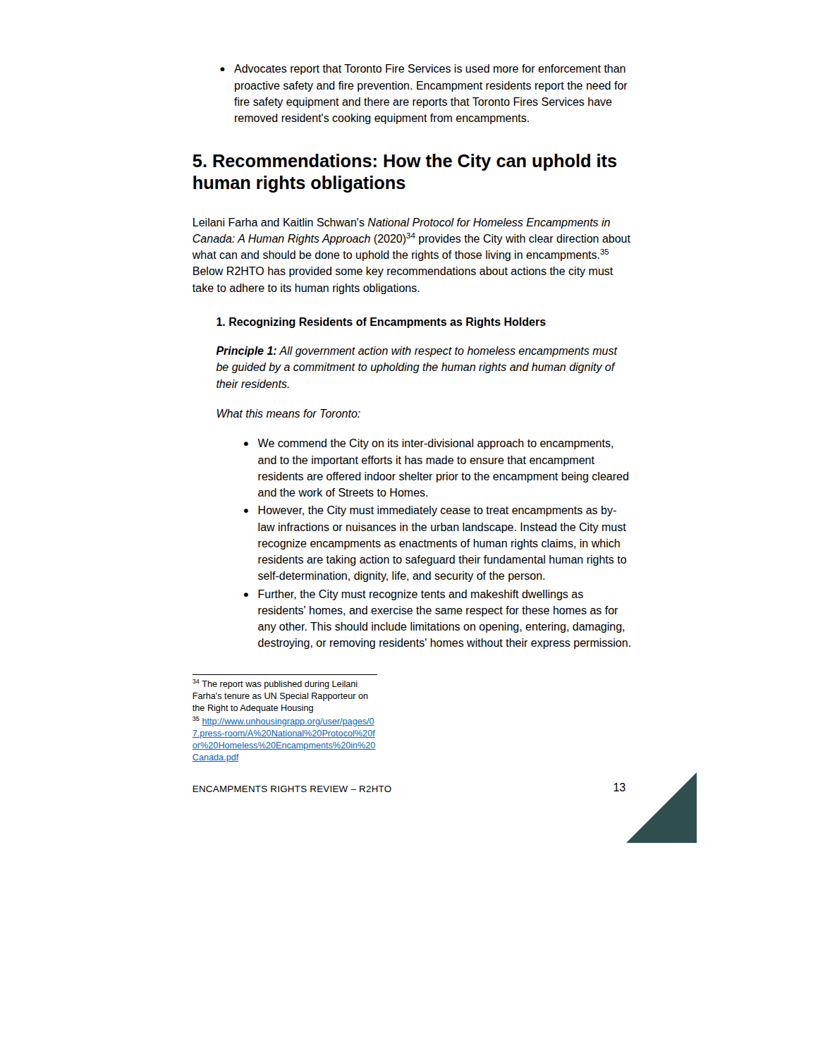Advocates report that Toronto Fire Services is used more for enforcement than proactive safety and fire prevention. Encampment residents report the need for fire safety equipment and there are reports that Toronto Fires Services have removed resident's cooking equipment from encampments.
5. Recommendations: How the City can uphold its human rights obligations
Leilani Farha and Kaitlin Schwan's National Protocol for Homeless Encampments in Canada: A Human Rights Approach (2020)34 provides the City with clear direction about what can and should be done to uphold the rights of those living in encampments.35 Below R2HTO has provided some key recommendations about actions the city must take to adhere to its human rights obligations.
1. Recognizing Residents of Encampments as Rights Holders
Principle 1: All government action with respect to homeless encampments must be guided by a commitment to upholding the human rights and human dignity of their residents.
What this means for Toronto:
We commend the City on its inter-divisional approach to encampments, and to the important efforts it has made to ensure that encampment residents are offered indoor shelter prior to the encampment being cleared and the work of Streets to Homes.
However, the City must immediately cease to treat encampments as by-law infractions or nuisances in the urban landscape. Instead the City must recognize encampments as enactments of human rights claims, in which residents are taking action to safeguard their fundamental human rights to self-determination, dignity, life, and security of the person.
Further, the City must recognize tents and makeshift dwellings as residents' homes, and exercise the same respect for these homes as for any other. This should include limitations on opening, entering, damaging, destroying, or removing residents' homes without their express permission.
34 The report was published during Leilani Farha's tenure as UN Special Rapporteur on the Right to Adequate Housing
35 http://www.unhousingrapp.org/user/pages/07.press-room/A%20National%20Protocol%20for%20Homeless%20Encampments%20in%20Canada.pdf
ENCAMPMENTS RIGHTS REVIEW – R2HTO
13